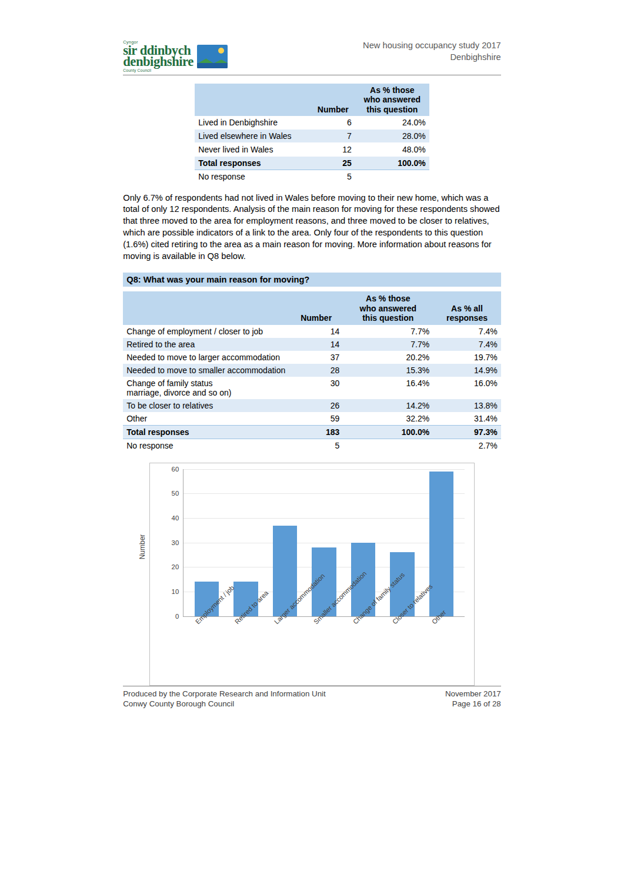Cyngor
sir ddinbych
denbighshire
County Council
New housing occupancy study 2017
Denbighshire
| | Number | As % those who answered this question |
| --- | --- | --- |
| Lived in Denbighshire | 6 | 24.0% |
| Lived elsewhere in Wales | 7 | 28.0% |
| Never lived in Wales | 12 | 48.0% |
| Total responses | 25 | 100.0% |
| No response | 5 | |
Only 6.7% of respondents had not lived in Wales before moving to their new home, which was a total of only 12 respondents. Analysis of the main reason for moving for these respondents showed that three moved to the area for employment reasons, and three moved to be closer to relatives, which are possible indicators of a link to the area. Only four of the respondents to this question (1.6%) cited retiring to the area as a main reason for moving. More information about reasons for moving is available in Q8 below.
Q8: What was your main reason for moving?
| | Number | As % those who answered this question | As % all responses |
| --- | --- | --- | --- |
| Change of employment / closer to job | 14 | 7.7% | 7.4% |
| Retired to the area | 14 | 7.7% | 7.4% |
| Needed to move to larger accommodation | 37 | 20.2% | 19.7% |
| Needed to move to smaller accommodation | 28 | 15.3% | 14.9% |
| Change of family status marriage, divorce and so on) | 30 | 16.4% | 16.0% |
| To be closer to relatives | 26 | 14.2% | 13.8% |
| Other | 59 | 32.2% | 31.4% |
| Total responses | 183 | 100.0% | 97.3% |
| No response | 5 | | 2.7% |
Number
60
50
40
30
20
10
0
Employment / job
Retired to area
Larger accommodation
Smaller accommodation
Change of family status
Closer to relatives
Other
Produced by the Corporate Research and Information Unit
Conwy County Borough Council
November 2017
Page 16 of 28